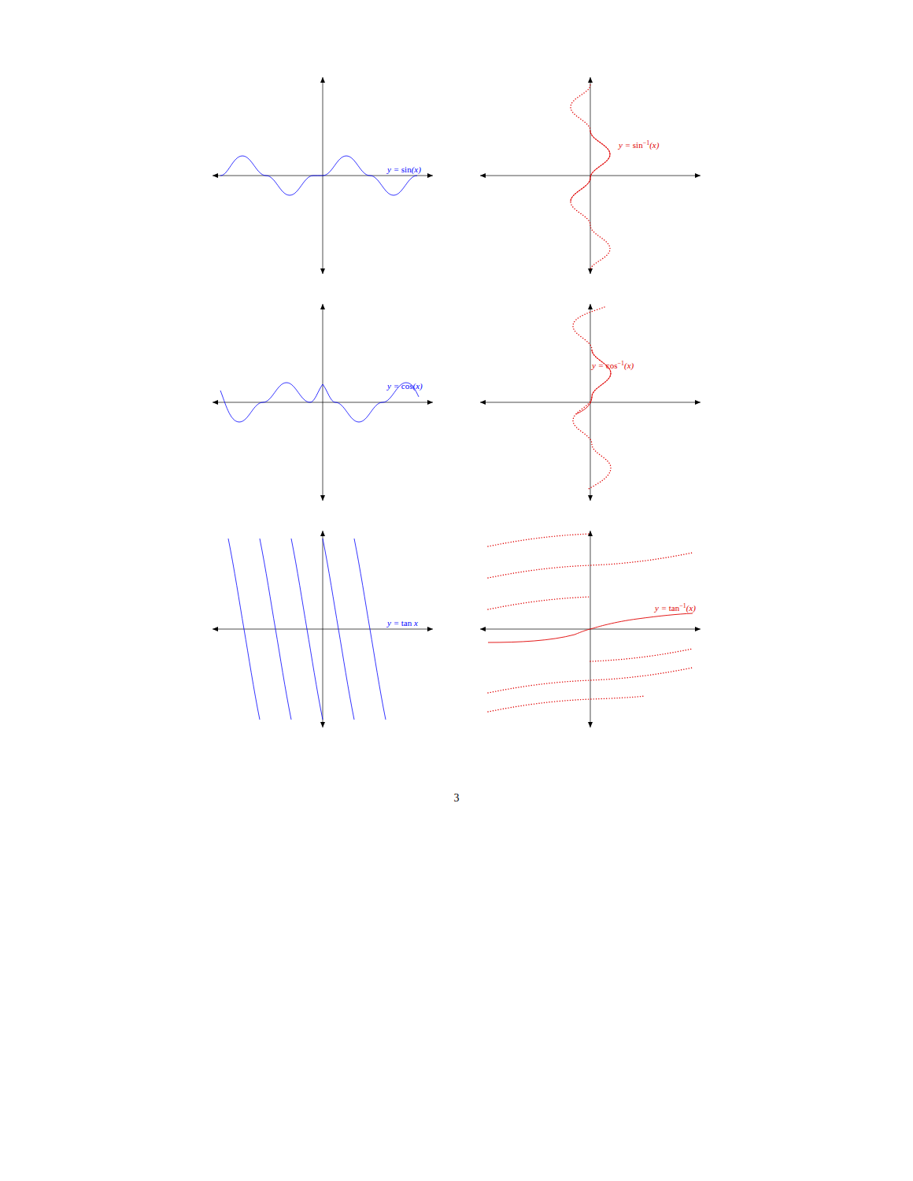y = sin(x)
y = sin−1(x)
y = cos(x)
y = cos−1(x)
y = tan x
y = tan−1(x)
3